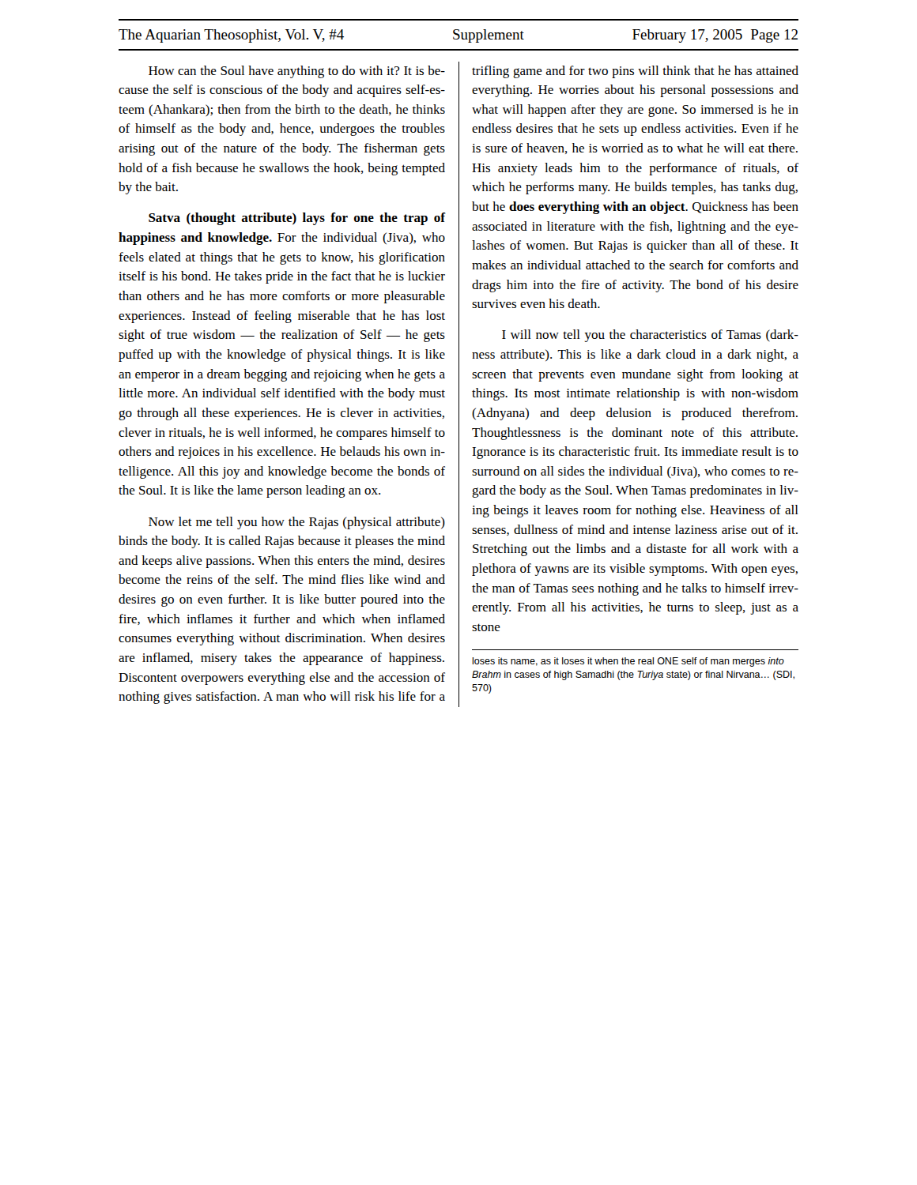The Aquarian Theosophist, Vol. V, #4 Supplement February 17, 2005 Page 12
How can the Soul have anything to do with it? It is because the self is conscious of the body and acquires self-esteem (Ahankara); then from the birth to the death, he thinks of himself as the body and, hence, undergoes the troubles arising out of the nature of the body. The fisherman gets hold of a fish because he swallows the hook, being tempted by the bait.
Satva (thought attribute) lays for one the trap of happiness and knowledge. For the individual (Jiva), who feels elated at things that he gets to know, his glorification itself is his bond. He takes pride in the fact that he is luckier than others and he has more comforts or more pleasurable experiences. Instead of feeling miserable that he has lost sight of true wisdom — the realization of Self — he gets puffed up with the knowledge of physical things. It is like an emperor in a dream begging and rejoicing when he gets a little more. An individual self identified with the body must go through all these experiences. He is clever in activities, clever in rituals, he is well informed, he compares himself to others and rejoices in his excellence. He belauds his own intelligence. All this joy and knowledge become the bonds of the Soul. It is like the lame person leading an ox.
Now let me tell you how the Rajas (physical attribute) binds the body. It is called Rajas because it pleases the mind and keeps alive passions. When this enters the mind, desires become the reins of the self. The mind flies like wind and desires go on even further. It is like butter poured into the fire, which inflames it further and which when inflamed consumes everything without discrimination. When desires are inflamed, misery takes the appearance of happiness. Discontent overpowers everything else and the accession of nothing gives satisfaction. A man who will risk his life for a trifling game and for two pins will think that he has attained everything. He worries about his personal possessions and what will happen after they are gone. So immersed is he in endless desires that he sets up endless activities. Even if he is sure of heaven, he is worried as to what he will eat there. His anxiety leads him to the performance of rituals, of which he performs many. He builds temples, has tanks dug, but he does everything with an object. Quickness has been associated in literature with the fish, lightning and the eyelashes of women. But Rajas is quicker than all of these. It makes an individual attached to the search for comforts and drags him into the fire of activity. The bond of his desire survives even his death.
I will now tell you the characteristics of Tamas (darkness attribute). This is like a dark cloud in a dark night, a screen that prevents even mundane sight from looking at things. Its most intimate relationship is with non-wisdom (Adnyana) and deep delusion is produced therefrom. Thoughtlessness is the dominant note of this attribute. Ignorance is its characteristic fruit. Its immediate result is to surround on all sides the individual (Jiva), who comes to regard the body as the Soul. When Tamas predominates in living beings it leaves room for nothing else. Heaviness of all senses, dullness of mind and intense laziness arise out of it. Stretching out the limbs and a distaste for all work with a plethora of yawns are its visible symptoms. With open eyes, the man of Tamas sees nothing and he talks to himself irreverently. From all his activities, he turns to sleep, just as a stone
loses its name, as it loses it when the real ONE self of man merges into Brahm in cases of high Samadhi (the Turiya state) or final Nirvana… (SDI, 570)